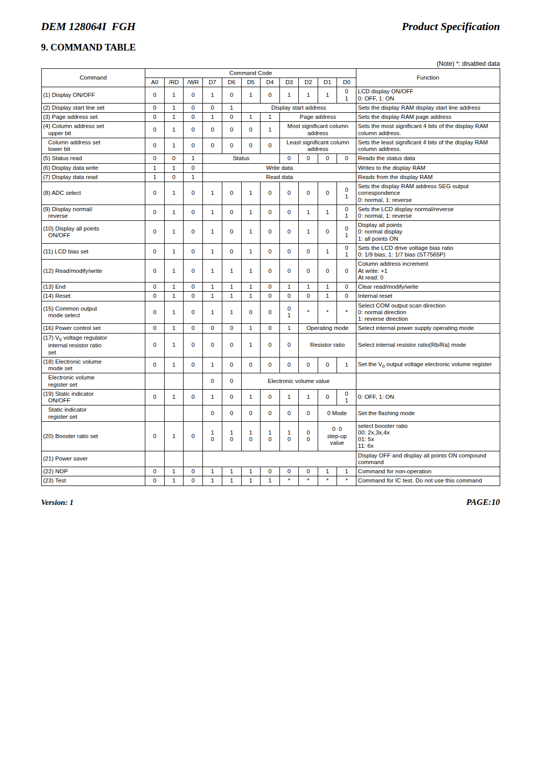DEM 128064I FGH
Product Specification
9. COMMAND TABLE
(Note) *: disabled data
| Command | Command Code | Function |
| --- | --- | --- |
| A0 | /RD | /WR | D7 | D6 | D5 | D4 | D3 | D2 | D1 | D0 |
| (1) Display ON/OFF | 0 | 1 | 0 | 1 | 0 | 1 | 0 | 1 | 1 | 1 | 0 1 | LCD display ON/OFF 0: OFF, 1: ON |
| (2) Display start line set | 0 | 1 | 0 | 0 | 1 | Display start address | Sets the display RAM display start line address |
| (3) Page address set | 0 | 1 | 0 | 1 | 0 | 1 | 1 | Page address | Sets the display RAM page address |
| (4) Column address set upper bit | 0 | 1 | 0 | 0 | 0 | 0 | 1 | Most significant column address | Sets the most significant 4 bits of the display RAM column address. |
| Column address set lower bit | 0 | 1 | 0 | 0 | 0 | 0 | 0 | Least significant column address | Sets the least significant 4 bits of the display RAM column address. |
| (5) Status read | 0 | 0 | 1 | Status | 0 | 0 | 0 | 0 | Reads the status data |
| (6) Display data write | 1 | 1 | 0 | Write data | Writes to the display RAM |
| (7) Display data read | 1 | 0 | 1 | Read data | Reads from the display RAM |
| (8) ADC select | 0 | 1 | 0 | 1 | 0 | 1 | 0 | 0 | 0 | 0 | 0 1 | Sets the display RAM address SEG output correspondence 0: normal, 1: reverse |
| (9) Display normal/ reverse | 0 | 1 | 0 | 1 | 0 | 1 | 0 | 0 | 1 | 1 | 0 1 | Sets the LCD display normal/reverse 0: normal, 1: reverse |
| (10) Display all points ON/OFF | 0 | 1 | 0 | 1 | 0 | 1 | 0 | 0 | 1 | 0 | 0 1 | Display all points 0: normal display 1: all points ON |
| (11) LCD bias set | 0 | 1 | 0 | 1 | 0 | 1 | 0 | 0 | 0 | 1 | 0 1 | Sets the LCD drive voltage bias ratio 0: 1/9 bias, 1: 1/7 bias (ST7565P) |
| (12) Read/modify/write | 0 | 1 | 0 | 1 | 1 | 1 | 0 | 0 | 0 | 0 | 0 | Column address increment At write: +1 At read: 0 |
| (13) End | 0 | 1 | 0 | 1 | 1 | 1 | 0 | 1 | 1 | 1 | 0 | Clear read/modify/write |
| (14) Reset | 0 | 1 | 0 | 1 | 1 | 1 | 0 | 0 | 0 | 1 | 0 | Internal reset |
| (15) Common output mode select | 0 | 1 | 0 | 1 | 1 | 0 | 0 | 0 1 | * | * | * | Select COM output scan direction 0: normal direction 1: reverse direction |
| (16) Power control set | 0 | 1 | 0 | 0 | 0 | 1 | 0 | 1 | Operating mode | Select internal power supply operating mode |
| (17) V 0 voltage regulator internal resistor ratio set | 0 | 1 | 0 | 0 | 0 | 1 | 0 | 0 | Resistor ratio | Select internal resistor ratio(Rb/Ra) mode |
| (18) Electronic volume mode set | 0 | 1 | 0 | 1 | 0 | 0 | 0 | 0 | 0 | 0 | 1 | Set the V 0 output voltage electronic volume register |
| Electronic volume register set | | | | 0 | 0 | Electronic volume value | |
| (19) Static indicator ON/OFF | 0 | 1 | 0 | 1 | 0 | 1 | 0 | 1 | 1 | 0 | 0 1 | 0: OFF, 1: ON |
| Static indicator register set | | | | 0 | 0 | 0 | 0 | 0 | 0 | 0 Mode | Set the flashing mode |
| (20) Booster ratio set | 0 | 1 | 0 | 1 0 | 1 0 | 1 0 | 1 0 | 1 0 | 0 0 | 0 0 step-up value | select booster ratio 00: 2x,3x,4x 01: 5x 11: 6x |
| (21) Power saver | | | | | Display OFF and display all points ON compound command |
| (22) NOP | 0 | 1 | 0 | 1 | 1 | 1 | 0 | 0 | 0 | 1 | 1 | Command for non-operation |
| (23) Test | 0 | 1 | 0 | 1 | 1 | 1 | 1 | * | * | * | * | Command for IC test. Do not use this command |
Version: 1
PAGE:10